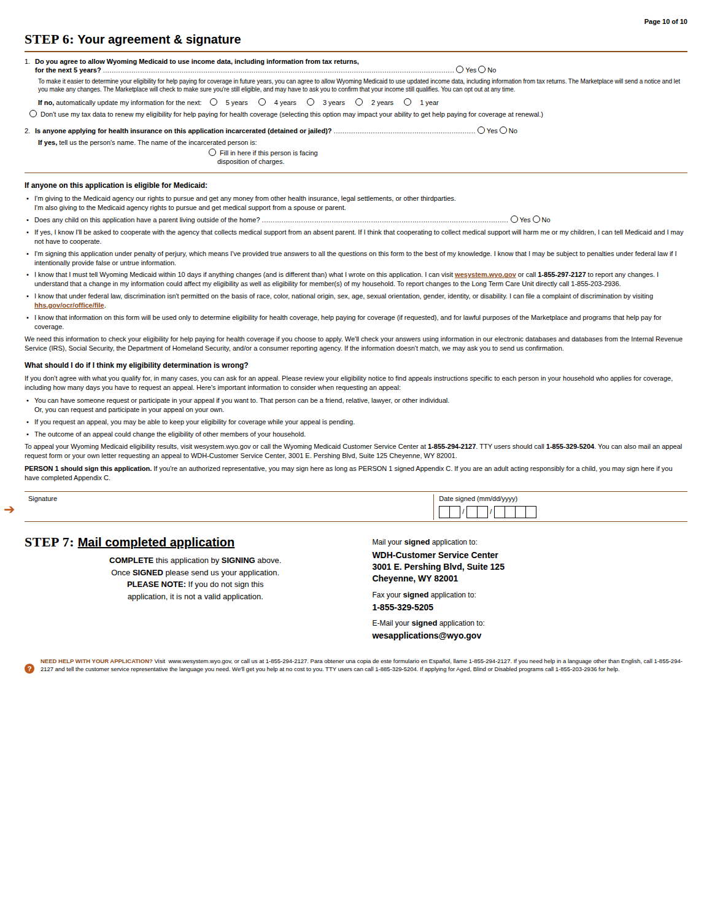Page 10 of 10
STEP 6: Your agreement & signature
1. Do you agree to allow Wyoming Medicaid to use income data, including information from tax returns,
for the next 5 years? ................................................................................................................................................................. Yes No
To make it easier to determine your eligibility for help paying for coverage in future years, you can agree to allow Wyoming Medicaid to use updated income data, including information from tax returns. The Marketplace will send a notice and let you make any changes. The Marketplace will check to make sure you're still eligible, and may have to ask you to confirm that your income still qualifies. You can opt out at any time.
If no, automatically update my information for the next: 5 years 4 years 3 years 2 years 1 year
Don't use my tax data to renew my eligibility for help paying for health coverage (selecting this option may impact your ability to get help paying for coverage at renewal.)
2. Is anyone applying for health insurance on this application incarcerated (detained or jailed)? ................................................................. Yes No
If yes, tell us the person's name. The name of the incarcerated person is:
Fill in here if this person is facing
disposition of charges.
If anyone on this application is eligible for Medicaid:
I'm giving to the Medicaid agency our rights to pursue and get any money from other health insurance, legal settlements, or other thirdparties.
I'm also giving to the Medicaid agency rights to pursue and get medical support from a spouse or parent.
Does any child on this application have a parent living outside of the home? ................................................................................................................. Yes No
If yes, I know I'll be asked to cooperate with the agency that collects medical support from an absent parent. If I think that cooperating to collect medical support will harm me or my children, I can tell Medicaid and I may not have to cooperate.
I'm signing this application under penalty of perjury, which means I've provided true answers to all the questions on this form to the best of my knowledge. I know that I may be subject to penalties under federal law if I intentionally provide false or untrue information.
I know that I must tell Wyoming Medicaid within 10 days if anything changes (and is different than) what I wrote on this application. I can visit wesystem.wyo.gov or call 1-855-297-2127 to report any changes. I understand that a change in my information could affect my eligibility as well as eligibility for member(s) of my household. To report changes to the Long Term Care Unit directly call 1-855-203-2936.
I know that under federal law, discrimination isn't permitted on the basis of race, color, national origin, sex, age, sexual orientation, gender, identity, or disability. I can file a complaint of discrimination by visiting hhs.gov/ocr/office/file.
I know that information on this form will be used only to determine eligibility for health coverage, help paying for coverage (if requested), and for lawful purposes of the Marketplace and programs that help pay for coverage.
We need this information to check your eligibility for help paying for health coverage if you choose to apply. We'll check your answers using information in our electronic databases and databases from the Internal Revenue Service (IRS), Social Security, the Department of Homeland Security, and/or a consumer reporting agency. If the information doesn't match, we may ask you to send us confirmation.
What should I do if I think my eligibility determination is wrong?
If you don't agree with what you qualify for, in many cases, you can ask for an appeal. Please review your eligibility notice to find appeals instructions specific to each person in your household who applies for coverage, including how many days you have to request an appeal. Here's important information to consider when requesting an appeal:
You can have someone request or participate in your appeal if you want to. That person can be a friend, relative, lawyer, or other individual.
Or, you can request and participate in your appeal on your own.
If you request an appeal, you may be able to keep your eligibility for coverage while your appeal is pending.
The outcome of an appeal could change the eligibility of other members of your household.
To appeal your Wyoming Medicaid eligibility results, visit wesystem.wyo.gov or call the Wyoming Medicaid Customer Service Center at 1-855-294-2127. TTY users should call 1-855-329-5204. You can also mail an appeal request form or your own letter requesting an appeal to WDH-Customer Service Center, 3001 E. Pershing Blvd, Suite 125 Cheyenne, WY 82001.
PERSON 1 should sign this application. If you're an authorized representative, you may sign here as long as PERSON 1 signed Appendix C. If you are an adult acting responsibly for a child, you may sign here if you have completed Appendix C.
➔
Signature
Date signed (mm/dd/yyyy)
/
/
STEP 7: Mail completed application
COMPLETE this application by SIGNING above.
Once SIGNED please send us your application.
PLEASE NOTE: If you do not sign this
application, it is not a valid application.
Mail your signed application to:
WDH-Customer Service Center
3001 E. Pershing Blvd, Suite 125
Cheyenne, WY 82001
Fax your signed application to:
1-855-329-5205
E-Mail your signed application to:
wesapplications@wyo.gov
?
NEED HELP WITH YOUR APPLICATION? Visit www.wesystem.wyo.gov, or call us at 1-855-294-2127. Para obtener una copia de este formulario en Español, llame 1-855-294-2127. If you need help in a language other than English, call 1-855-294-2127 and tell the customer service representative the language you need. We'll get you help at no cost to you. TTY users can call 1-885-329-5204. If applying for Aged, Blind or Disabled programs call 1-855-203-2936 for help.